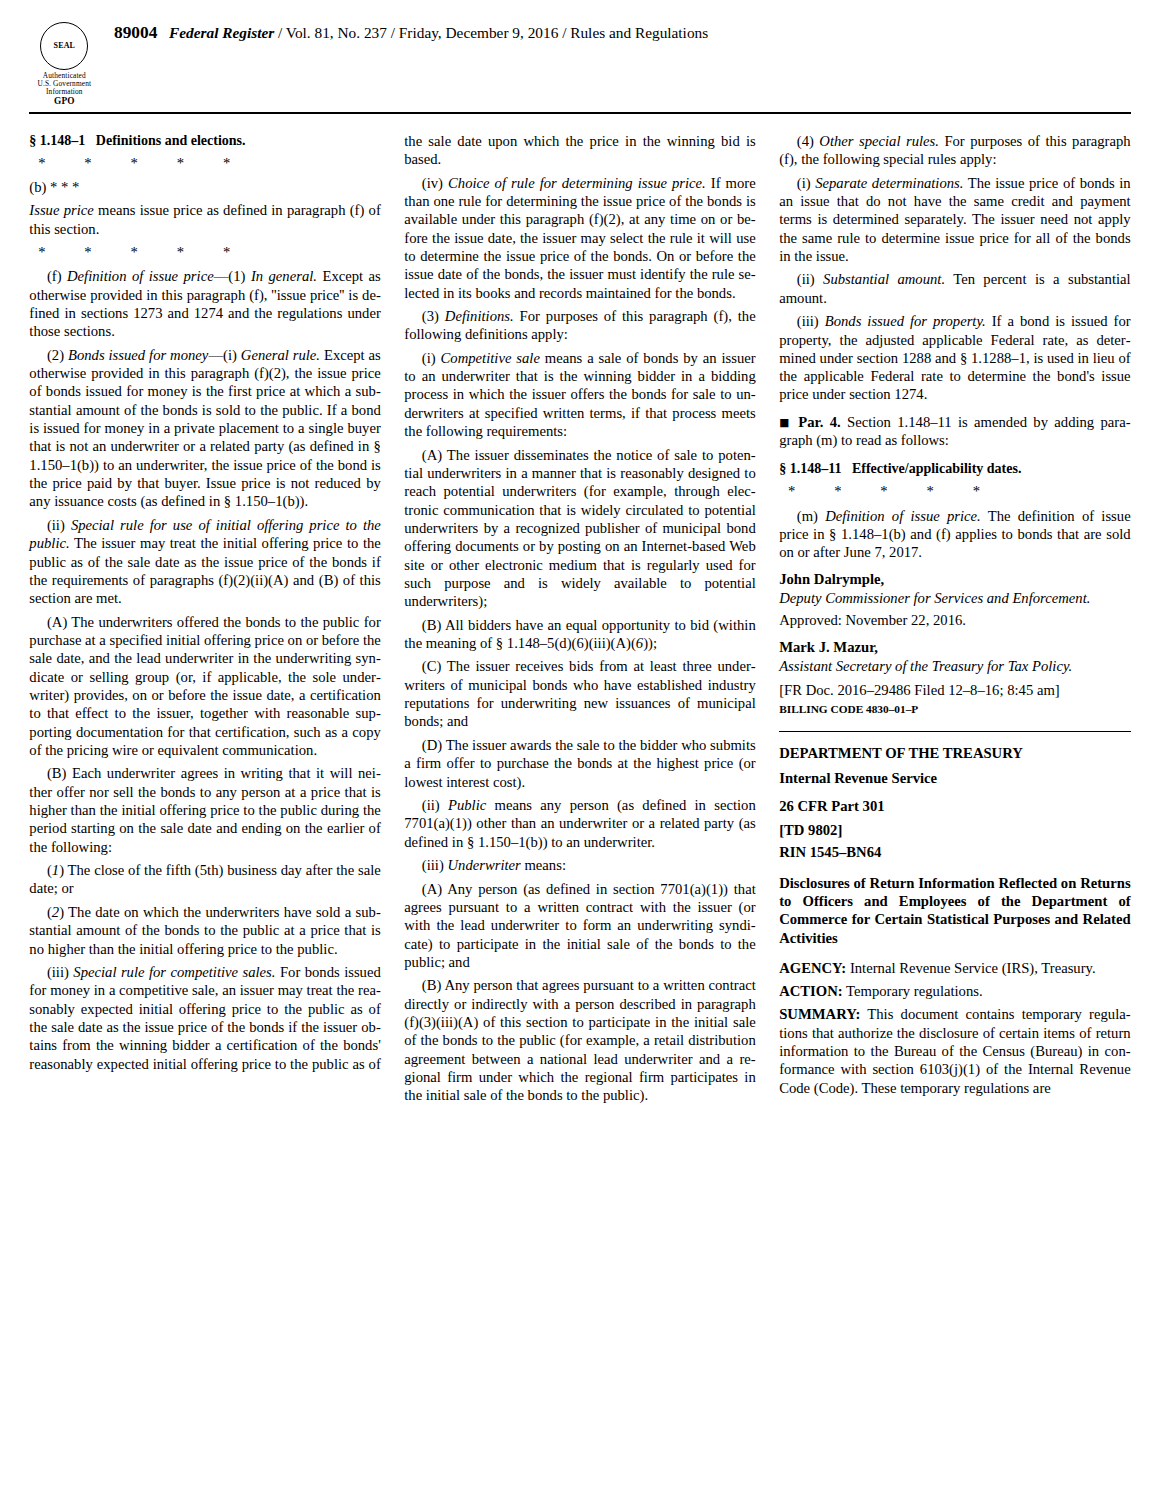SEAL
Authenticated
U.S. Government
Information
GPO
89004 Federal Register / Vol. 81, No. 237 / Friday, December 9, 2016 / Rules and Regulations
§ 1.148–1 Definitions and elections.
* * * * *
(b) * * *
Issue price means issue price as defined in paragraph (f) of this section.
* * * * *
(f) Definition of issue price—(1) In general. Except as otherwise provided in this paragraph (f), ''issue price'' is defined in sections 1273 and 1274 and the regulations under those sections.
(2) Bonds issued for money—(i) General rule. Except as otherwise provided in this paragraph (f)(2), the issue price of bonds issued for money is the first price at which a substantial amount of the bonds is sold to the public. If a bond is issued for money in a private placement to a single buyer that is not an underwriter or a related party (as defined in § 1.150–1(b)) to an underwriter, the issue price of the bond is the price paid by that buyer. Issue price is not reduced by any issuance costs (as defined in § 1.150–1(b)).
(ii) Special rule for use of initial offering price to the public. The issuer may treat the initial offering price to the public as of the sale date as the issue price of the bonds if the requirements of paragraphs (f)(2)(ii)(A) and (B) of this section are met.
(A) The underwriters offered the bonds to the public for purchase at a specified initial offering price on or before the sale date, and the lead underwriter in the underwriting syndicate or selling group (or, if applicable, the sole underwriter) provides, on or before the issue date, a certification to that effect to the issuer, together with reasonable supporting documentation for that certification, such as a copy of the pricing wire or equivalent communication.
(B) Each underwriter agrees in writing that it will neither offer nor sell the bonds to any person at a price that is higher than the initial offering price to the public during the period starting on the sale date and ending on the earlier of the following:
(1) The close of the fifth (5th) business day after the sale date; or
(2) The date on which the underwriters have sold a substantial amount of the bonds to the public at a price that is no higher than the initial offering price to the public.
(iii) Special rule for competitive sales. For bonds issued for money in a competitive sale, an issuer may treat the reasonably expected initial offering price to the public as of the sale date as the issue price of the bonds if the issuer obtains from the winning bidder a certification of the bonds' reasonably expected initial offering price to the public as of the sale date upon which the price in the winning bid is based.
(iv) Choice of rule for determining issue price. If more than one rule for determining the issue price of the bonds is available under this paragraph (f)(2), at any time on or before the issue date, the issuer may select the rule it will use to determine the issue price of the bonds. On or before the issue date of the bonds, the issuer must identify the rule selected in its books and records maintained for the bonds.
(3) Definitions. For purposes of this paragraph (f), the following definitions apply:
(i) Competitive sale means a sale of bonds by an issuer to an underwriter that is the winning bidder in a bidding process in which the issuer offers the bonds for sale to underwriters at specified written terms, if that process meets the following requirements:
(A) The issuer disseminates the notice of sale to potential underwriters in a manner that is reasonably designed to reach potential underwriters (for example, through electronic communication that is widely circulated to potential underwriters by a recognized publisher of municipal bond offering documents or by posting on an Internet-based Web site or other electronic medium that is regularly used for such purpose and is widely available to potential underwriters);
(B) All bidders have an equal opportunity to bid (within the meaning of § 1.148–5(d)(6)(iii)(A)(6));
(C) The issuer receives bids from at least three underwriters of municipal bonds who have established industry reputations for underwriting new issuances of municipal bonds; and
(D) The issuer awards the sale to the bidder who submits a firm offer to purchase the bonds at the highest price (or lowest interest cost).
(ii) Public means any person (as defined in section 7701(a)(1)) other than an underwriter or a related party (as defined in § 1.150–1(b)) to an underwriter.
(iii) Underwriter means:
(A) Any person (as defined in section 7701(a)(1)) that agrees pursuant to a written contract with the issuer (or with the lead underwriter to form an underwriting syndicate) to participate in the initial sale of the bonds to the public; and
(B) Any person that agrees pursuant to a written contract directly or indirectly with a person described in paragraph (f)(3)(iii)(A) of this section to participate in the initial sale of the bonds to the public (for example, a retail distribution agreement between a national lead underwriter and a regional firm under which the regional firm participates in the initial sale of the bonds to the public).
(4) Other special rules. For purposes of this paragraph (f), the following special rules apply:
(i) Separate determinations. The issue price of bonds in an issue that do not have the same credit and payment terms is determined separately. The issuer need not apply the same rule to determine issue price for all of the bonds in the issue.
(ii) Substantial amount. Ten percent is a substantial amount.
(iii) Bonds issued for property. If a bond is issued for property, the adjusted applicable Federal rate, as determined under section 1288 and § 1.1288–1, is used in lieu of the applicable Federal rate to determine the bond's issue price under section 1274.
■ Par. 4. Section 1.148–11 is amended by adding paragraph (m) to read as follows:
§ 1.148–11 Effective/applicability dates.
* * * * *
(m) Definition of issue price. The definition of issue price in § 1.148–1(b) and (f) applies to bonds that are sold on or after June 7, 2017.
John Dalrymple,
Deputy Commissioner for Services and Enforcement.
Approved: November 22, 2016.
Mark J. Mazur,
Assistant Secretary of the Treasury for Tax Policy.
[FR Doc. 2016–29486 Filed 12–8–16; 8:45 am]
BILLING CODE 4830–01–P
DEPARTMENT OF THE TREASURY
Internal Revenue Service
26 CFR Part 301
[TD 9802]
RIN 1545–BN64
Disclosures of Return Information Reflected on Returns to Officers and Employees of the Department of Commerce for Certain Statistical Purposes and Related Activities
AGENCY: Internal Revenue Service (IRS), Treasury.
ACTION: Temporary regulations.
SUMMARY: This document contains temporary regulations that authorize the disclosure of certain items of return information to the Bureau of the Census (Bureau) in conformance with section 6103(j)(1) of the Internal Revenue Code (Code). These temporary regulations are